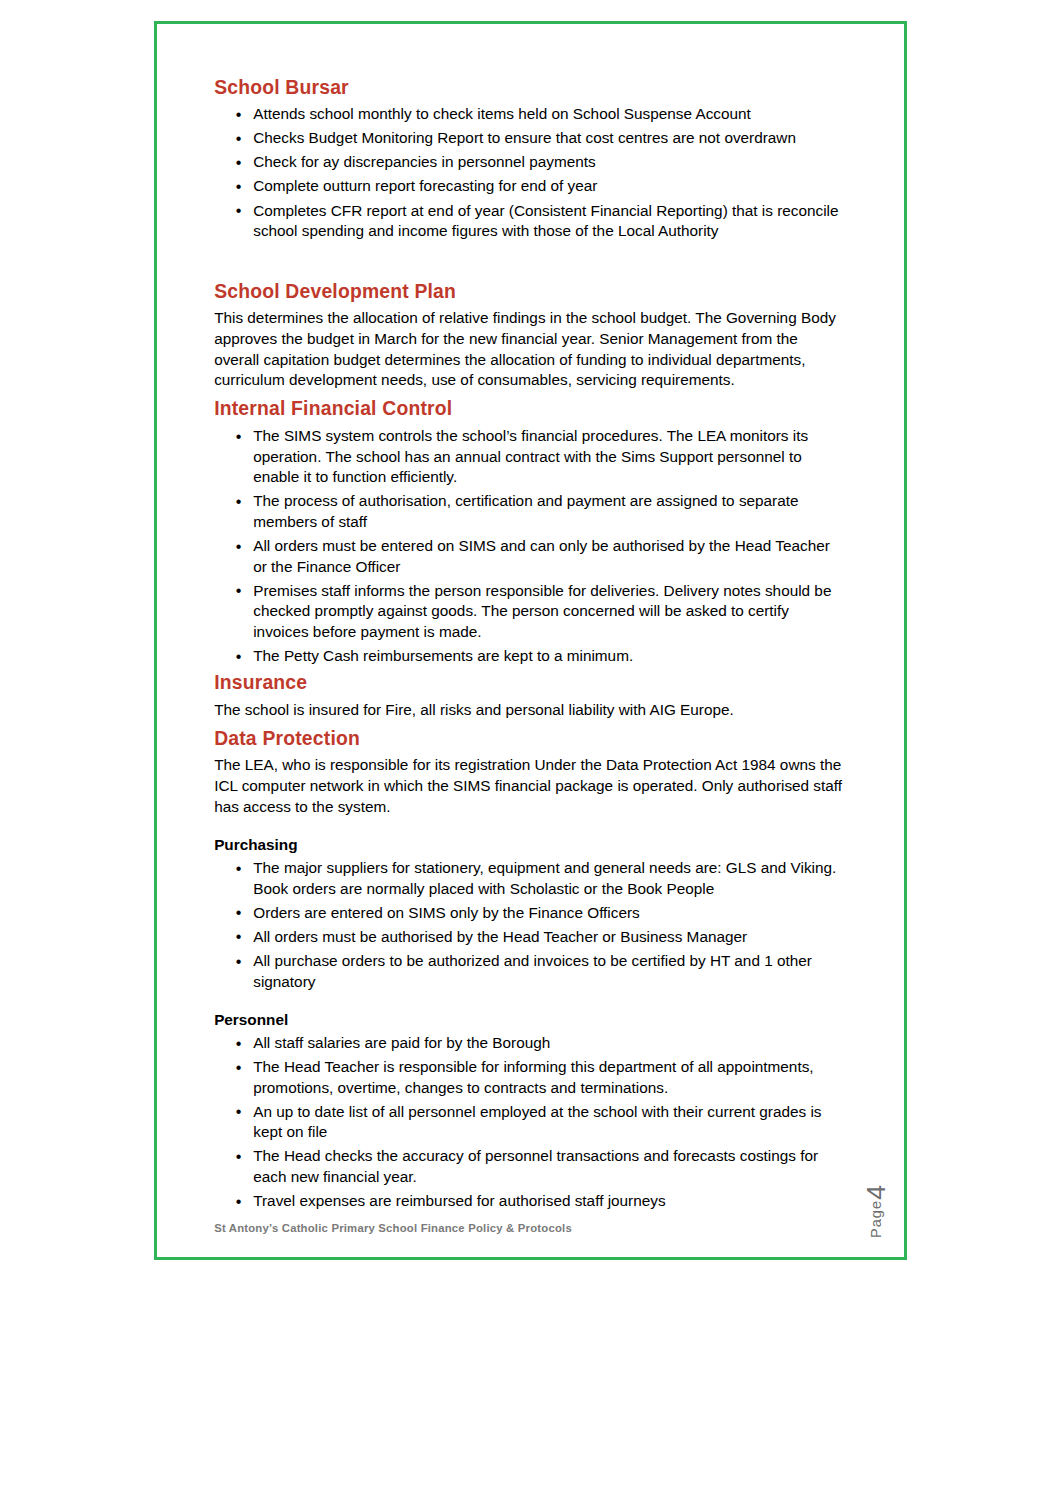School Bursar
Attends school monthly to check items held on School Suspense Account
Checks Budget Monitoring Report to ensure that cost centres are not overdrawn
Check for ay discrepancies in personnel payments
Complete outturn report forecasting for end of year
Completes CFR report at end of year (Consistent Financial Reporting) that is reconcile school spending and income figures with those of the Local Authority
School Development Plan
This determines the allocation of relative findings in the school budget. The Governing Body approves the budget in March for the new financial year. Senior Management from the overall capitation budget determines the allocation of funding to individual departments, curriculum development needs, use of consumables, servicing requirements.
Internal Financial Control
The SIMS system controls the school’s financial procedures. The LEA monitors its operation. The school has an annual contract with the Sims Support personnel to enable it to function efficiently.
The process of authorisation, certification and payment are assigned to separate members of staff
All orders must be entered on SIMS and can only be authorised by the Head Teacher or the Finance Officer
Premises staff informs the person responsible for deliveries. Delivery notes should be checked promptly against goods. The person concerned will be asked to certify invoices before payment is made.
The Petty Cash reimbursements are kept to a minimum.
Insurance
The school is insured for Fire, all risks and personal liability with AIG Europe.
Data Protection
The LEA, who is responsible for its registration Under the Data Protection Act 1984 owns the ICL computer network in which the SIMS financial package is operated. Only authorised staff has access to the system.
Purchasing
The major suppliers for stationery, equipment and general needs are: GLS and Viking. Book orders are normally placed with Scholastic or the Book People
Orders are entered on SIMS only by the Finance Officers
All orders must be authorised by the Head Teacher or Business Manager
All purchase orders to be authorized and invoices to be certified by HT and 1 other signatory
Personnel
All staff salaries are paid for by the Borough
The Head Teacher is responsible for informing this department of all appointments, promotions, overtime, changes to contracts and terminations.
An up to date list of all personnel employed at the school with their current grades is kept on file
The Head checks the accuracy of personnel transactions and forecasts costings for each new financial year.
Travel expenses are reimbursed for authorised staff journeys
St Antony’s Catholic Primary School Finance Policy & Protocols
Page4